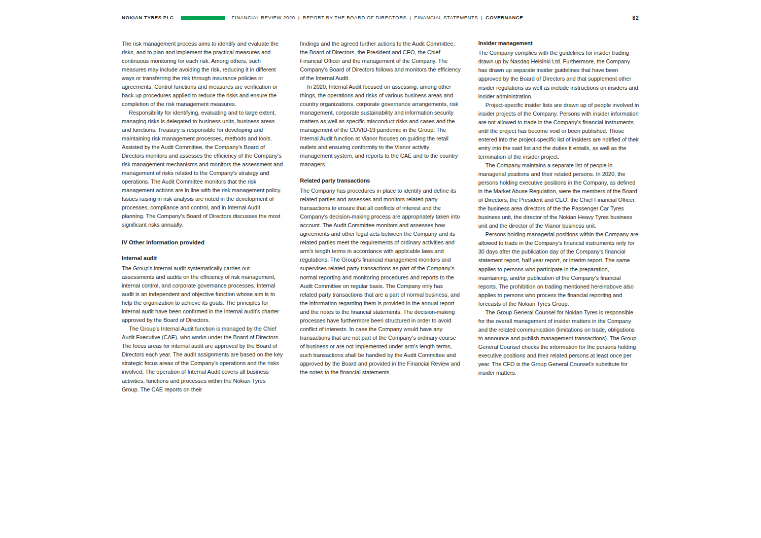NOKIAN TYRES PLC FINANCIAL REVIEW 2020|REPORT BY THE BOARD OF DIRECTORS|FINANCIAL STATEMENTS|GOVERNANCE 82
The risk management process aims to identify and evaluate the risks, and to plan and implement the practical measures and continuous monitoring for each risk. Among others, such measures may include avoiding the risk, reducing it in different ways or transferring the risk through insurance policies or agreements. Control functions and measures are verification or back-up procedures applied to reduce the risks and ensure the completion of the risk management measures.
Responsibility for identifying, evaluating and to large extent, managing risks is delegated to business units, business areas and functions. Treasury is responsible for developing and maintaining risk management processes, methods and tools. Assisted by the Audit Committee, the Company's Board of Directors monitors and assesses the efficiency of the Company's risk management mechanisms and monitors the assessment and management of risks related to the Company's strategy and operations. The Audit Committee monitors that the risk management actions are in line with the risk management policy. Issues raising in risk analysis are noted in the development of processes, compliance and control, and in Internal Audit planning. The Company's Board of Directors discusses the most significant risks annually.
IV Other information provided
Internal audit
The Group's internal audit systematically carries out assessments and audits on the efficiency of risk management, internal control, and corporate governance processes. Internal audit is an independent and objective function whose aim is to help the organization to achieve its goals. The principles for internal audit have been confirmed in the internal audit's charter approved by the Board of Directors.
The Group's Internal Audit function is managed by the Chief Audit Executive (CAE), who works under the Board of Directors. The focus areas for internal audit are approved by the Board of Directors each year. The audit assignments are based on the key strategic focus areas of the Company's operations and the risks involved. The operation of Internal Audit covers all business activities, functions and processes within the Nokian Tyres Group. The CAE reports on their
findings and the agreed further actions to the Audit Committee, the Board of Directors, the President and CEO, the Chief Financial Officer and the management of the Company. The Company's Board of Directors follows and monitors the efficiency of the Internal Audit.
In 2020, Internal Audit focused on assessing, among other things, the operations and risks of various business areas and country organizations, corporate governance arrangements, risk management, corporate sustainability and information security matters as well as specific misconduct risks and cases and the management of the COVID-19 pandemic in the Group. The Internal Audit function at Vianor focuses on guiding the retail outlets and ensuring conformity to the Vianor activity management system, and reports to the CAE and to the country managers.
Related party transactions
The Company has procedures in place to identify and define its related parties and assesses and monitors related party transactions to ensure that all conflicts of interest and the Company's decision-making process are appropriately taken into account. The Audit Committee monitors and assesses how agreements and other legal acts between the Company and its related parties meet the requirements of ordinary activities and arm's length terms in accordance with applicable laws and regulations. The Group's financial management monitors and supervises related party transactions as part of the Company's normal reporting and monitoring procedures and reports to the Audit Committee on regular basis. The Company only has related party transactions that are a part of normal business, and the information regarding them is provided in the annual report and the notes to the financial statements. The decision-making processes have furthermore been structured in order to avoid conflict of interests. In case the Company would have any transactions that are not part of the Company's ordinary course of business or are not implemented under arm's length terms, such transactions shall be handled by the Audit Committee and approved by the Board and provided in the Financial Review and the notes to the financial statements.
Insider management
The Company complies with the guidelines for insider trading drawn up by Nasdaq Helsinki Ltd. Furthermore, the Company has drawn up separate insider guidelines that have been approved by the Board of Directors and that supplement other insider regulations as well as include instructions on insiders and insider administration.
Project-specific insider lists are drawn up of people involved in insider projects of the Company. Persons with insider information are not allowed to trade in the Company's financial instruments until the project has become void or been published. Those entered into the project-specific list of insiders are notified of their entry into the said list and the duties it entails, as well as the termination of the insider project.
The Company maintains a separate list of people in managerial positions and their related persons. In 2020, the persons holding executive positions in the Company, as defined in the Market Abuse Regulation, were the members of the Board of Directors, the President and CEO, the Chief Financial Officer, the business area directors of the the Passenger Car Tyres business unit, the director of the Nokian Heavy Tyres business unit and the director of the Vianor business unit.
Persons holding managerial positions within the Company are allowed to trade in the Company's financial instruments only for 30 days after the publication day of the Company's financial statement report, half year report, or interim report. The same applies to persons who participate in the preparation, maintaining, and/or publication of the Company's financial reports. The prohibition on trading mentioned hereinabove also applies to persons who process the financial reporting and forecasts of the Nokian Tyres Group.
The Group General Counsel for Nokian Tyres is responsible for the overall management of insider matters in the Company and the related communication (limitations on trade, obligations to announce and publish management transactions). The Group General Counsel checks the information for the persons holding executive positions and their related persons at least once per year. The CFO is the Group General Counsel's substitute for insider matters.